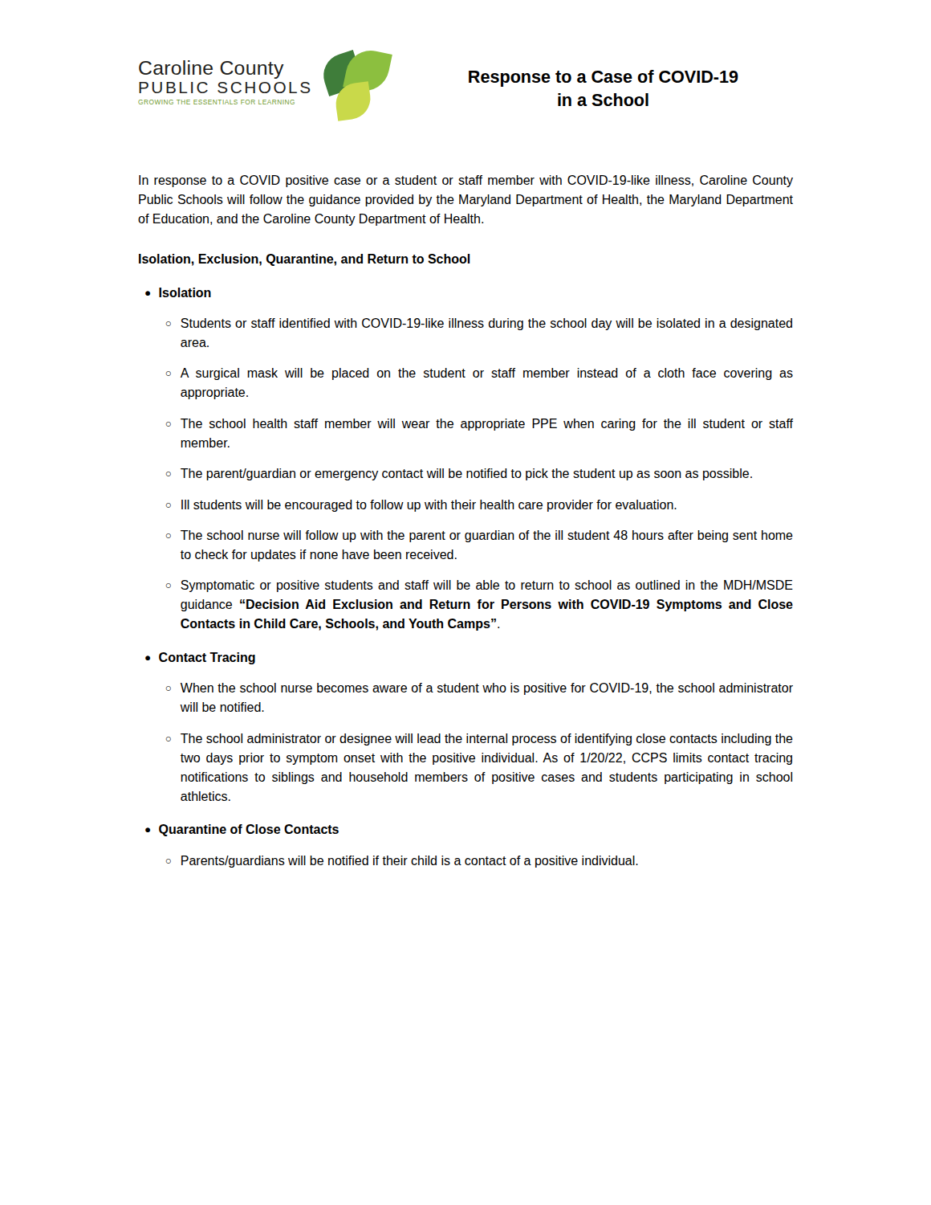Caroline County
PUBLIC SCHOOLS
GROWING THE ESSENTIALS FOR LEARNING
Response to a Case of COVID-19
in a School
In response to a COVID positive case or a student or staff member with COVID-19-like illness, Caroline County Public Schools will follow the guidance provided by the Maryland Department of Health, the Maryland Department of Education, and the Caroline County Department of Health.
Isolation, Exclusion, Quarantine, and Return to School
Isolation
Students or staff identified with COVID-19-like illness during the school day will be isolated in a designated area.
A surgical mask will be placed on the student or staff member instead of a cloth face covering as appropriate.
The school health staff member will wear the appropriate PPE when caring for the ill student or staff member.
The parent/guardian or emergency contact will be notified to pick the student up as soon as possible.
Ill students will be encouraged to follow up with their health care provider for evaluation.
The school nurse will follow up with the parent or guardian of the ill student 48 hours after being sent home to check for updates if none have been received.
Symptomatic or positive students and staff will be able to return to school as outlined in the MDH/MSDE guidance “Decision Aid Exclusion and Return for Persons with COVID-19 Symptoms and Close Contacts in Child Care, Schools, and Youth Camps”.
Contact Tracing
When the school nurse becomes aware of a student who is positive for COVID-19, the school administrator will be notified.
The school administrator or designee will lead the internal process of identifying close contacts including the two days prior to symptom onset with the positive individual. As of 1/20/22, CCPS limits contact tracing notifications to siblings and household members of positive cases and students participating in school athletics.
Quarantine of Close Contacts
Parents/guardians will be notified if their child is a contact of a positive individual.